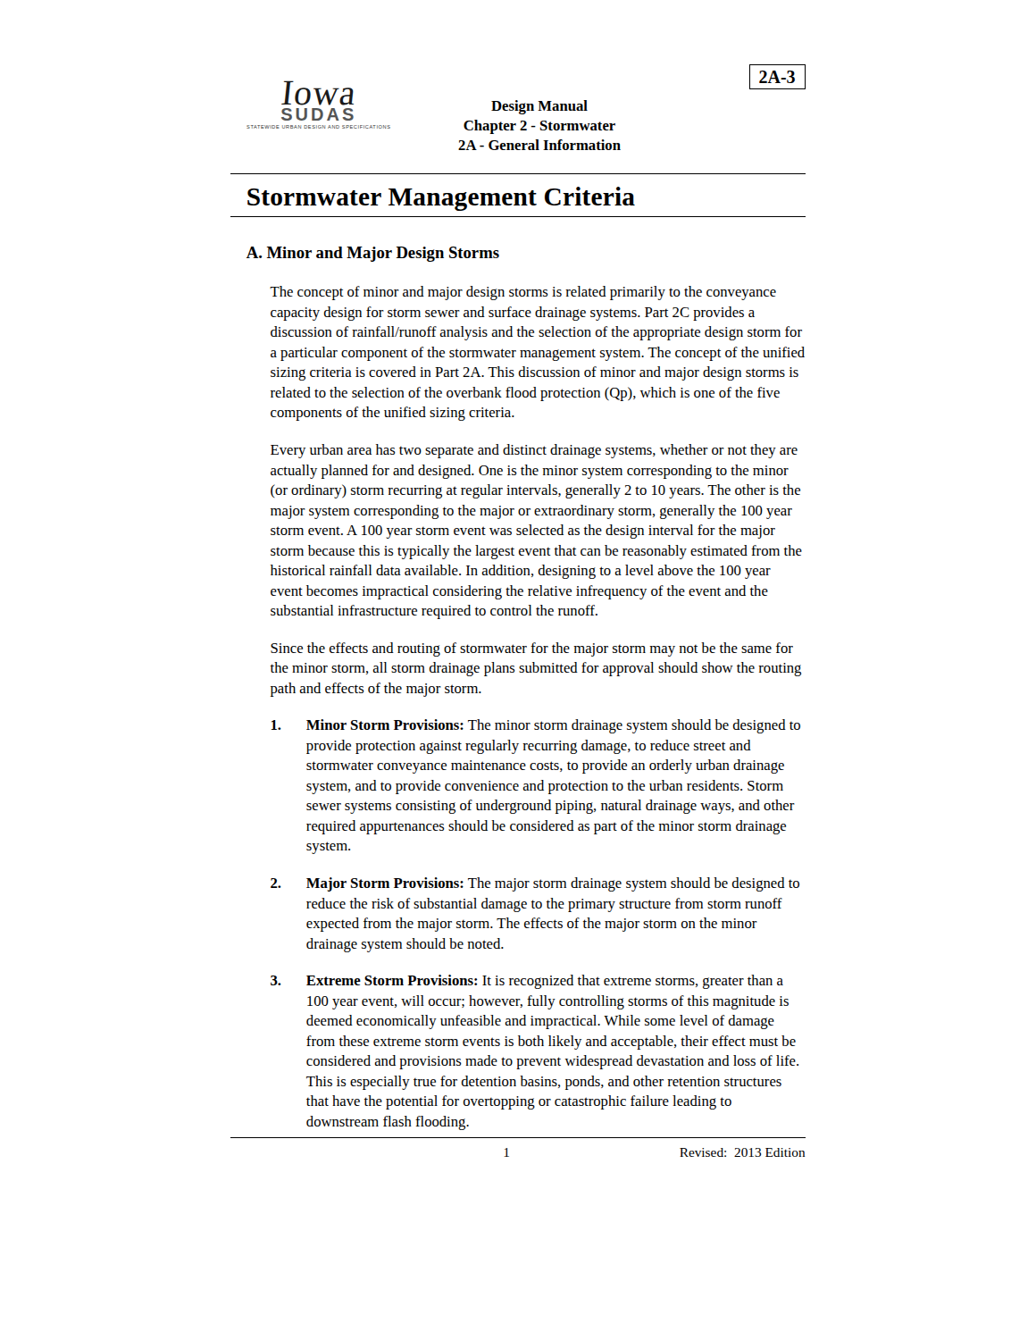2A-3
Iowa
SUDAS
STATEWIDE URBAN DESIGN AND SPECIFICATIONS
Design Manual
Chapter 2 - Stormwater
2A - General Information
Stormwater Management Criteria
A. Minor and Major Design Storms
The concept of minor and major design storms is related primarily to the conveyance capacity design for storm sewer and surface drainage systems. Part 2C provides a discussion of rainfall/runoff analysis and the selection of the appropriate design storm for a particular component of the stormwater management system. The concept of the unified sizing criteria is covered in Part 2A. This discussion of minor and major design storms is related to the selection of the overbank flood protection (Qp), which is one of the five components of the unified sizing criteria.
Every urban area has two separate and distinct drainage systems, whether or not they are actually planned for and designed. One is the minor system corresponding to the minor (or ordinary) storm recurring at regular intervals, generally 2 to 10 years. The other is the major system corresponding to the major or extraordinary storm, generally the 100 year storm event. A 100 year storm event was selected as the design interval for the major storm because this is typically the largest event that can be reasonably estimated from the historical rainfall data available. In addition, designing to a level above the 100 year event becomes impractical considering the relative infrequency of the event and the substantial infrastructure required to control the runoff.
Since the effects and routing of stormwater for the major storm may not be the same for the minor storm, all storm drainage plans submitted for approval should show the routing path and effects of the major storm.
Minor Storm Provisions: The minor storm drainage system should be designed to provide protection against regularly recurring damage, to reduce street and stormwater conveyance maintenance costs, to provide an orderly urban drainage system, and to provide convenience and protection to the urban residents. Storm sewer systems consisting of underground piping, natural drainage ways, and other required appurtenances should be considered as part of the minor storm drainage system.
Major Storm Provisions: The major storm drainage system should be designed to reduce the risk of substantial damage to the primary structure from storm runoff expected from the major storm. The effects of the major storm on the minor drainage system should be noted.
Extreme Storm Provisions: It is recognized that extreme storms, greater than a 100 year event, will occur; however, fully controlling storms of this magnitude is deemed economically unfeasible and impractical. While some level of damage from these extreme storm events is both likely and acceptable, their effect must be considered and provisions made to prevent widespread devastation and loss of life. This is especially true for detention basins, ponds, and other retention structures that have the potential for overtopping or catastrophic failure leading to downstream flash flooding.
1
Revised: 2013 Edition